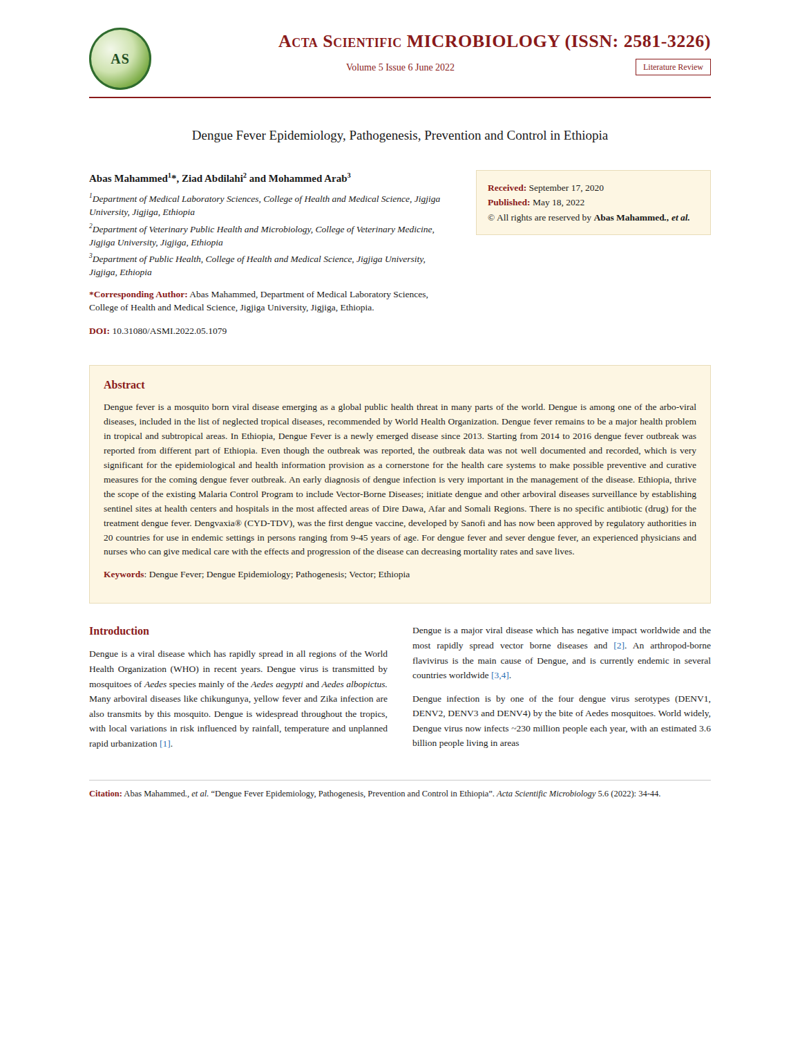Acta Scientific MICROBIOLOGY (ISSN: 2581-3226)
Volume 5 Issue 6 June 2022 Literature Review
Dengue Fever Epidemiology, Pathogenesis, Prevention and Control in Ethiopia
Abas Mahammed1*, Ziad Abdilahi2 and Mohammed Arab3
1Department of Medical Laboratory Sciences, College of Health and Medical Science, Jigjiga University, Jigjiga, Ethiopia
2Department of Veterinary Public Health and Microbiology, College of Veterinary Medicine, Jigjiga University, Jigjiga, Ethiopia
3Department of Public Health, College of Health and Medical Science, Jigjiga University, Jigjiga, Ethiopia
*Corresponding Author: Abas Mahammed, Department of Medical Laboratory Sciences, College of Health and Medical Science, Jigjiga University, Jigjiga, Ethiopia.
DOI: 10.31080/ASMI.2022.05.1079
Received: September 17, 2020
Published: May 18, 2022
© All rights are reserved by Abas Mahammed., et al.
Abstract
Dengue fever is a mosquito born viral disease emerging as a global public health threat in many parts of the world. Dengue is among one of the arbo-viral diseases, included in the list of neglected tropical diseases, recommended by World Health Organization. Dengue fever remains to be a major health problem in tropical and subtropical areas. In Ethiopia, Dengue Fever is a newly emerged disease since 2013. Starting from 2014 to 2016 dengue fever outbreak was reported from different part of Ethiopia. Even though the outbreak was reported, the outbreak data was not well documented and recorded, which is very significant for the epidemiological and health information provision as a cornerstone for the health care systems to make possible preventive and curative measures for the coming dengue fever outbreak. An early diagnosis of dengue infection is very important in the management of the disease. Ethiopia, thrive the scope of the existing Malaria Control Program to include Vector-Borne Diseases; initiate dengue and other arboviral diseases surveillance by establishing sentinel sites at health centers and hospitals in the most affected areas of Dire Dawa, Afar and Somali Regions. There is no specific antibiotic (drug) for the treatment dengue fever. Dengvaxia® (CYD-TDV), was the first dengue vaccine, developed by Sanofi and has now been approved by regulatory authorities in 20 countries for use in endemic settings in persons ranging from 9-45 years of age. For dengue fever and sever dengue fever, an experienced physicians and nurses who can give medical care with the effects and progression of the disease can decreasing mortality rates and save lives.
Keywords: Dengue Fever; Dengue Epidemiology; Pathogenesis; Vector; Ethiopia
Introduction
Dengue is a viral disease which has rapidly spread in all regions of the World Health Organization (WHO) in recent years. Dengue virus is transmitted by mosquitoes of Aedes species mainly of the Aedes aegypti and Aedes albopictus. Many arboviral diseases like chikungunya, yellow fever and Zika infection are also transmits by this mosquito. Dengue is widespread throughout the tropics, with local variations in risk influenced by rainfall, temperature and unplanned rapid urbanization [1].
Dengue is a major viral disease which has negative impact worldwide and the most rapidly spread vector borne diseases and [2]. An arthropod-borne flavivirus is the main cause of Dengue, and is currently endemic in several countries worldwide [3,4].
Dengue infection is by one of the four dengue virus serotypes (DENV1, DENV2, DENV3 and DENV4) by the bite of Aedes mosquitoes. World widely, Dengue virus now infects ~230 million people each year, with an estimated 3.6 billion people living in areas
Citation: Abas Mahammed., et al. “Dengue Fever Epidemiology, Pathogenesis, Prevention and Control in Ethiopia”. Acta Scientific Microbiology 5.6 (2022): 34-44.